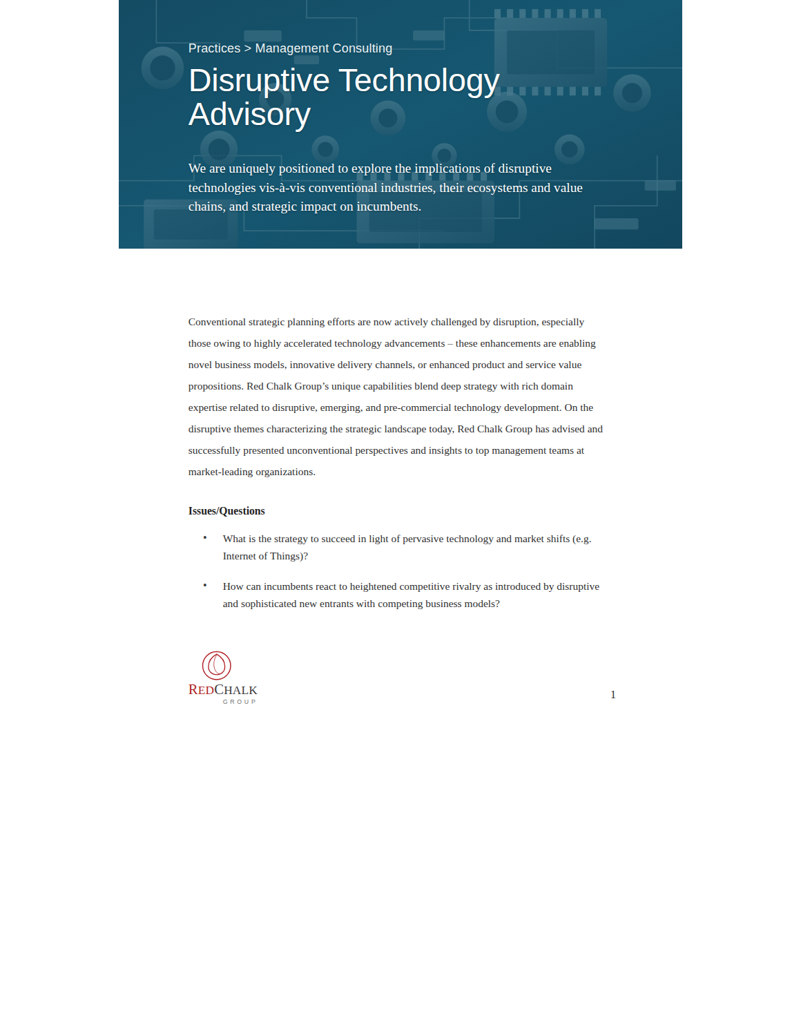Practices > Management Consulting
Disruptive Technology Advisory
We are uniquely positioned to explore the implications of disruptive technologies vis-à-vis conventional industries, their ecosystems and value chains, and strategic impact on incumbents.
Conventional strategic planning efforts are now actively challenged by disruption, especially those owing to highly accelerated technology advancements – these enhancements are enabling novel business models, innovative delivery channels, or enhanced product and service value propositions. Red Chalk Group’s unique capabilities blend deep strategy with rich domain expertise related to disruptive, emerging, and pre-commercial technology development. On the disruptive themes characterizing the strategic landscape today, Red Chalk Group has advised and successfully presented unconventional perspectives and insights to top management teams at market-leading organizations.
Issues/Questions
What is the strategy to succeed in light of pervasive technology and market shifts (e.g. Internet of Things)?
How can incumbents react to heightened competitive rivalry as introduced by disruptive and sophisticated new entrants with competing business models?
RED CHALK
GROUP
1